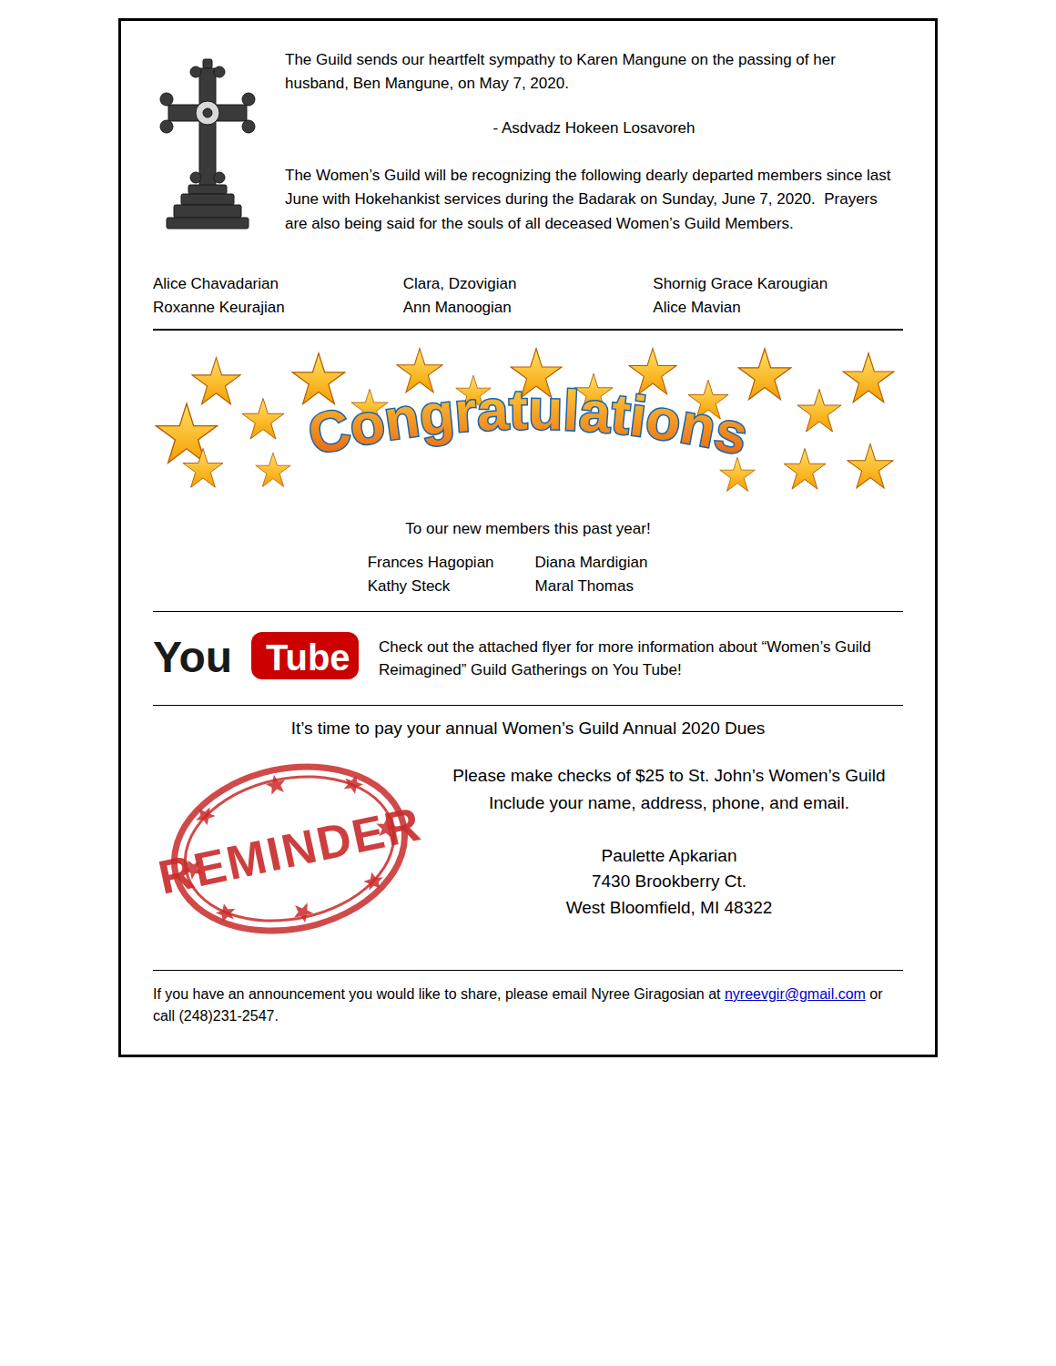The Guild sends our heartfelt sympathy to Karen Mangune on the passing of her husband, Ben Mangune, on May 7, 2020.
- Asdvadz Hokeen Losavoreh
The Women’s Guild will be recognizing the following dearly departed members since last June with Hokehankist services during the Badarak on Sunday, June 7, 2020. Prayers are also being said for the souls of all deceased Women’s Guild Members.
| Alice Chavadarian | Clara, Dzovigian | Shornig Grace Karougian |
| Roxanne Keurajian | Ann Manoogian | Alice Mavian |
Congratulations
To our new members this past year!
| Frances Hagopian | Diana Mardigian |
| Kathy Steck | Maral Thomas |
You Tube
Check out the attached flyer for more information about “Women’s Guild Reimagined” Guild Gatherings on You Tube!
It’s time to pay your annual Women’s Guild Annual 2020 Dues
REMINDER
Please make checks of $25 to St. John’s Women’s Guild
Include your name, address, phone, and email.
Paulette Apkarian
7430 Brookberry Ct.
West Bloomfield, MI 48322
If you have an announcement you would like to share, please email Nyree Giragosian at nyreevgir@gmail.com or call (248)231-2547.